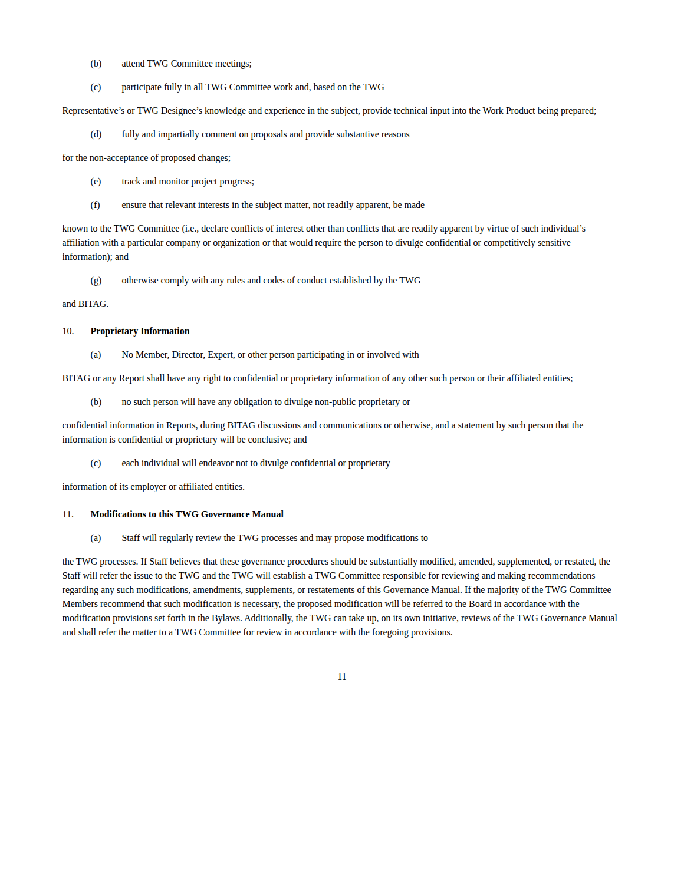(b) attend TWG Committee meetings;
(c) participate fully in all TWG Committee work and, based on the TWG
Representative’s or TWG Designee’s knowledge and experience in the subject, provide technical input into the Work Product being prepared;
(d) fully and impartially comment on proposals and provide substantive reasons
for the non-acceptance of proposed changes;
(e) track and monitor project progress;
(f) ensure that relevant interests in the subject matter, not readily apparent, be made
known to the TWG Committee (i.e., declare conflicts of interest other than conflicts that are readily apparent by virtue of such individual’s affiliation with a particular company or organization or that would require the person to divulge confidential or competitively sensitive information); and
(g) otherwise comply with any rules and codes of conduct established by the TWG
and BITAG.
10. Proprietary Information
(a) No Member, Director, Expert, or other person participating in or involved with
BITAG or any Report shall have any right to confidential or proprietary information of any other such person or their affiliated entities;
(b) no such person will have any obligation to divulge non-public proprietary or
confidential information in Reports, during BITAG discussions and communications or otherwise, and a statement by such person that the information is confidential or proprietary will be conclusive; and
(c) each individual will endeavor not to divulge confidential or proprietary
information of its employer or affiliated entities.
11. Modifications to this TWG Governance Manual
(a) Staff will regularly review the TWG processes and may propose modifications to
the TWG processes. If Staff believes that these governance procedures should be substantially modified, amended, supplemented, or restated, the Staff will refer the issue to the TWG and the TWG will establish a TWG Committee responsible for reviewing and making recommendations regarding any such modifications, amendments, supplements, or restatements of this Governance Manual. If the majority of the TWG Committee Members recommend that such modification is necessary, the proposed modification will be referred to the Board in accordance with the modification provisions set forth in the Bylaws. Additionally, the TWG can take up, on its own initiative, reviews of the TWG Governance Manual and shall refer the matter to a TWG Committee for review in accordance with the foregoing provisions.
11